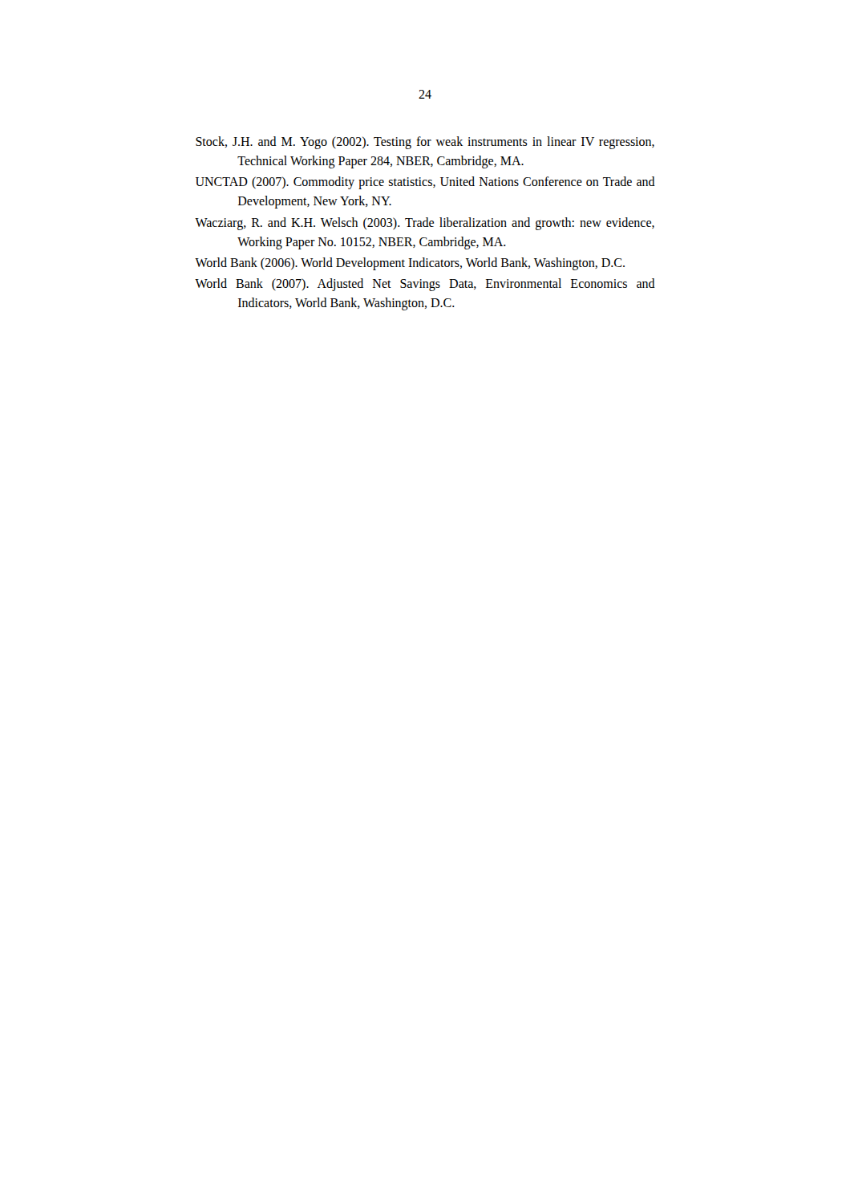24
Stock, J.H. and M. Yogo (2002). Testing for weak instruments in linear IV regression, Technical Working Paper 284, NBER, Cambridge, MA.
UNCTAD (2007). Commodity price statistics, United Nations Conference on Trade and Development, New York, NY.
Wacziarg, R. and K.H. Welsch (2003). Trade liberalization and growth: new evidence, Working Paper No. 10152, NBER, Cambridge, MA.
World Bank (2006). World Development Indicators, World Bank, Washington, D.C.
World Bank (2007). Adjusted Net Savings Data, Environmental Economics and Indicators, World Bank, Washington, D.C.